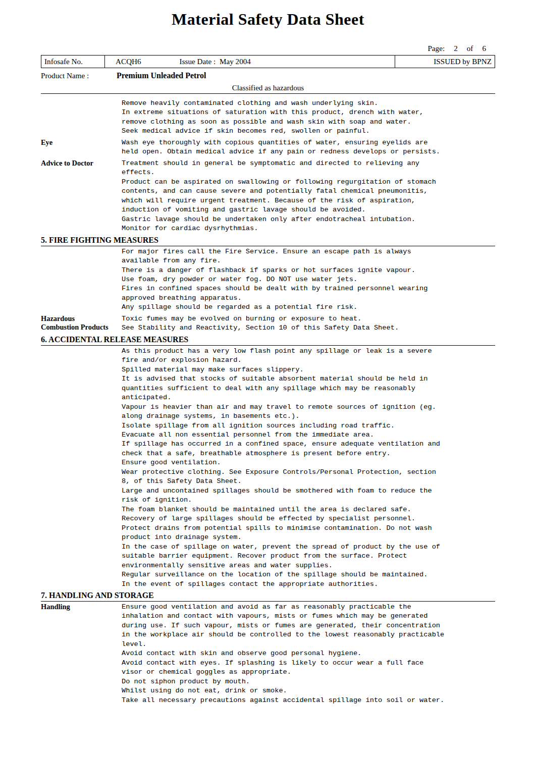Material Safety Data Sheet
Page:2of6
| Infosafe No. | ACQH6 Issue Date : May 2004 | ISSUED by BPNZ |
Product Name : Premium Unleaded Petrol
Classified as hazardous
| | Remove heavily contaminated clothing and wash underlying skin. In extreme situations of saturation with this product, drench with water, remove clothing as soon as possible and wash skin with soap and water. Seek medical advice if skin becomes red, swollen or painful. |
| Eye | Wash eye thoroughly with copious quantities of water, ensuring eyelids are held open. Obtain medical advice if any pain or redness develops or persists. |
| Advice to Doctor | Treatment should in general be symptomatic and directed to relieving any effects. Product can be aspirated on swallowing or following regurgitation of stomach contents, and can cause severe and potentially fatal chemical pneumonitis, which will require urgent treatment. Because of the risk of aspiration, induction of vomiting and gastric lavage should be avoided. Gastric lavage should be undertaken only after endotracheal intubation. Monitor for cardiac dysrhythmias. |
5. FIRE FIGHTING MEASURES
| | For major fires call the Fire Service. Ensure an escape path is always available from any fire. There is a danger of flashback if sparks or hot surfaces ignite vapour. Use foam, dry powder or water fog. DO NOT use water jets. Fires in confined spaces should be dealt with by trained personnel wearing approved breathing apparatus. Any spillage should be regarded as a potential fire risk. |
| Hazardous Combustion Products | Toxic fumes may be evolved on burning or exposure to heat. See Stability and Reactivity, Section 10 of this Safety Data Sheet. |
6. ACCIDENTAL RELEASE MEASURES
| | As this product has a very low flash point any spillage or leak is a severe fire and/or explosion hazard. Spilled material may make surfaces slippery. It is advised that stocks of suitable absorbent material should be held in quantities sufficient to deal with any spillage which may be reasonably anticipated. Vapour is heavier than air and may travel to remote sources of ignition (eg. along drainage systems, in basements etc.). Isolate spillage from all ignition sources including road traffic. Evacuate all non essential personnel from the immediate area. If spillage has occurred in a confined space, ensure adequate ventilation and check that a safe, breathable atmosphere is present before entry. Ensure good ventilation. Wear protective clothing. See Exposure Controls/Personal Protection, section 8, of this Safety Data Sheet. Large and uncontained spillages should be smothered with foam to reduce the risk of ignition. The foam blanket should be maintained until the area is declared safe. Recovery of large spillages should be effected by specialist personnel. Protect drains from potential spills to minimise contamination. Do not wash product into drainage system. In the case of spillage on water, prevent the spread of product by the use of suitable barrier equipment. Recover product from the surface. Protect environmentally sensitive areas and water supplies. Regular surveillance on the location of the spillage should be maintained. In the event of spillages contact the appropriate authorities. |
7. HANDLING AND STORAGE
| Handling | Ensure good ventilation and avoid as far as reasonably practicable the inhalation and contact with vapours, mists or fumes which may be generated during use. If such vapour, mists or fumes are generated, their concentration in the workplace air should be controlled to the lowest reasonably practicable level. Avoid contact with skin and observe good personal hygiene. Avoid contact with eyes. If splashing is likely to occur wear a full face visor or chemical goggles as appropriate. Do not siphon product by mouth. Whilst using do not eat, drink or smoke. Take all necessary precautions against accidental spillage into soil or water. |